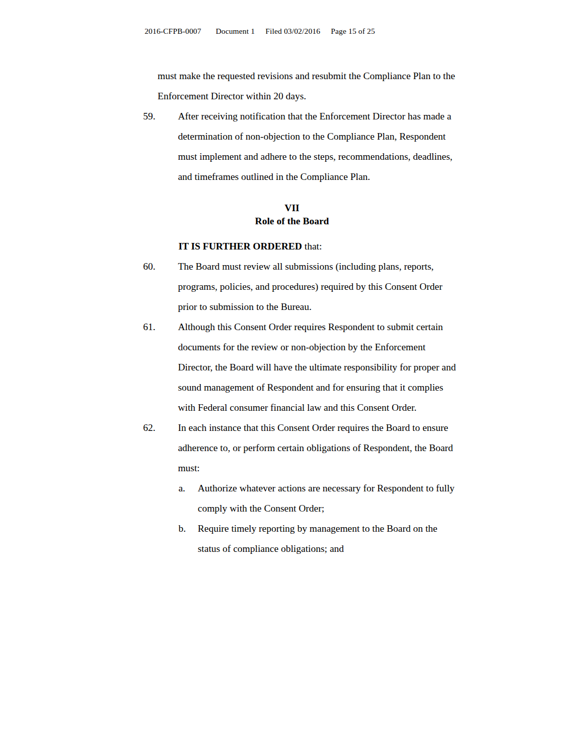2016-CFPB-0007 Document 1 Filed 03/02/2016 Page 15 of 25
must make the requested revisions and resubmit the Compliance Plan to the Enforcement Director within 20 days.
59. After receiving notification that the Enforcement Director has made a determination of non-objection to the Compliance Plan, Respondent must implement and adhere to the steps, recommendations, deadlines, and timeframes outlined in the Compliance Plan.
VII Role of the Board
IT IS FURTHER ORDERED that:
60. The Board must review all submissions (including plans, reports, programs, policies, and procedures) required by this Consent Order prior to submission to the Bureau.
61. Although this Consent Order requires Respondent to submit certain documents for the review or non-objection by the Enforcement Director, the Board will have the ultimate responsibility for proper and sound management of Respondent and for ensuring that it complies with Federal consumer financial law and this Consent Order.
62. In each instance that this Consent Order requires the Board to ensure adherence to, or perform certain obligations of Respondent, the Board must:
a. Authorize whatever actions are necessary for Respondent to fully comply with the Consent Order;
b. Require timely reporting by management to the Board on the status of compliance obligations; and